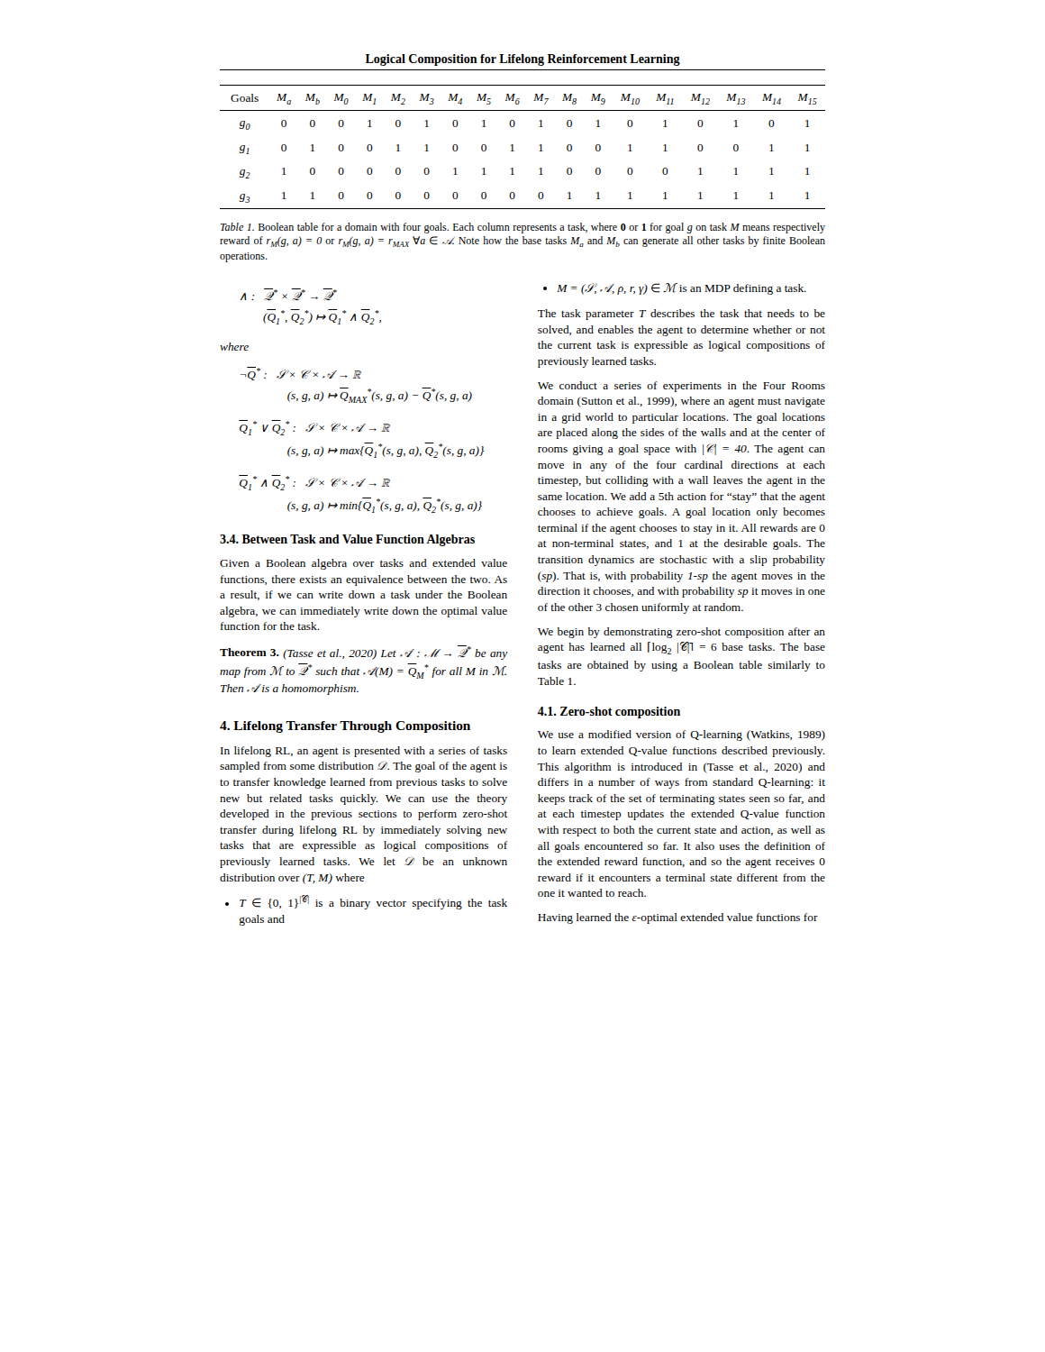Logical Composition for Lifelong Reinforcement Learning
| Goals | M a | M b | M 0 | M 1 | M 2 | M 3 | M 4 | M 5 | M 6 | M 7 | M 8 | M 9 | M 10 | M 11 | M 12 | M 13 | M 14 | M 15 |
| --- | --- | --- | --- | --- | --- | --- | --- | --- | --- | --- | --- | --- | --- | --- | --- | --- | --- | --- |
| g 0 | 0 | 0 | 0 | 1 | 0 | 1 | 0 | 1 | 0 | 1 | 0 | 1 | 0 | 1 | 0 | 1 | 0 | 1 |
| g 1 | 0 | 1 | 0 | 0 | 1 | 1 | 0 | 0 | 1 | 1 | 0 | 0 | 1 | 1 | 0 | 0 | 1 | 1 |
| g 2 | 1 | 0 | 0 | 0 | 0 | 0 | 1 | 1 | 1 | 1 | 0 | 0 | 0 | 0 | 1 | 1 | 1 | 1 |
| g 3 | 1 | 1 | 0 | 0 | 0 | 0 | 0 | 0 | 0 | 0 | 1 | 1 | 1 | 1 | 1 | 1 | 1 | 1 |
Table 1. Boolean table for a domain with four goals. Each column represents a task, where 0 or 1 for goal g on task M means respectively reward of rM(g, a) = 0 or rM(g, a) = rMAX ∀a ∈ 𝒜. Note how the base tasks Ma and Mb can generate all other tasks by finite Boolean operations.
∧ : 𝒬* × 𝒬* → 𝒬* (Q1*, Q2*) ↦ Q1* ∧ Q2*,
where
¬Q* : 𝒮 × 𝒞 × 𝒜 → ℝ (s, g, a) ↦ QMAX*(s, g, a) − Q*(s, g, a)
Q1* ∨ Q2* : 𝒮 × 𝒞 × 𝒜 → ℝ (s, g, a) ↦ max{Q1*(s, g, a), Q2*(s, g, a)}
Q1* ∧ Q2* : 𝒮 × 𝒞 × 𝒜 → ℝ (s, g, a) ↦ min{Q1*(s, g, a), Q2*(s, g, a)}
3.4. Between Task and Value Function Algebras
Given a Boolean algebra over tasks and extended value functions, there exists an equivalence between the two. As a result, if we can write down a task under the Boolean algebra, we can immediately write down the optimal value function for the task.
Theorem 3. (Tasse et al., 2020) Let 𝒜  : ℳ → 𝒬* be any map from ℳ to 𝒬* such that 𝒜(M) = QM* for all M in ℳ. Then 𝒜 is a homomorphism.
4. Lifelong Transfer Through Composition
In lifelong RL, an agent is presented with a series of tasks sampled from some distribution 𝒟. The goal of the agent is to transfer knowledge learned from previous tasks to solve new but related tasks quickly. We can use the theory developed in the previous sections to perform zero-shot transfer during lifelong RL by immediately solving new tasks that are expressible as logical compositions of previously learned tasks. We let 𝒟 be an unknown distribution over (T, M) where
T ∈ {0, 1}|𝒞| is a binary vector specifying the task goals and
M = (𝒮, 𝒜, ρ, r, γ) ∈ ℳ is an MDP defining a task.
The task parameter T describes the task that needs to be solved, and enables the agent to determine whether or not the current task is expressible as logical compositions of previously learned tasks.
We conduct a series of experiments in the Four Rooms domain (Sutton et al., 1999), where an agent must navigate in a grid world to particular locations. The goal locations are placed along the sides of the walls and at the center of rooms giving a goal space with |𝒞| = 40. The agent can move in any of the four cardinal directions at each timestep, but colliding with a wall leaves the agent in the same location. We add a 5th action for “stay” that the agent chooses to achieve goals. A goal location only becomes terminal if the agent chooses to stay in it. All rewards are 0 at non-terminal states, and 1 at the desirable goals. The transition dynamics are stochastic with a slip probability (sp). That is, with probability 1-sp the agent moves in the direction it chooses, and with probability sp it moves in one of the other 3 chosen uniformly at random.
We begin by demonstrating zero-shot composition after an agent has learned all ⌈log2 |𝒞|⌉ = 6 base tasks. The base tasks are obtained by using a Boolean table similarly to Table 1.
4.1. Zero-shot composition
We use a modified version of Q-learning (Watkins, 1989) to learn extended Q-value functions described previously. This algorithm is introduced in (Tasse et al., 2020) and differs in a number of ways from standard Q-learning: it keeps track of the set of terminating states seen so far, and at each timestep updates the extended Q-value function with respect to both the current state and action, as well as all goals encountered so far. It also uses the definition of the extended reward function, and so the agent receives 0 reward if it encounters a terminal state different from the one it wanted to reach.
Having learned the ε-optimal extended value functions for